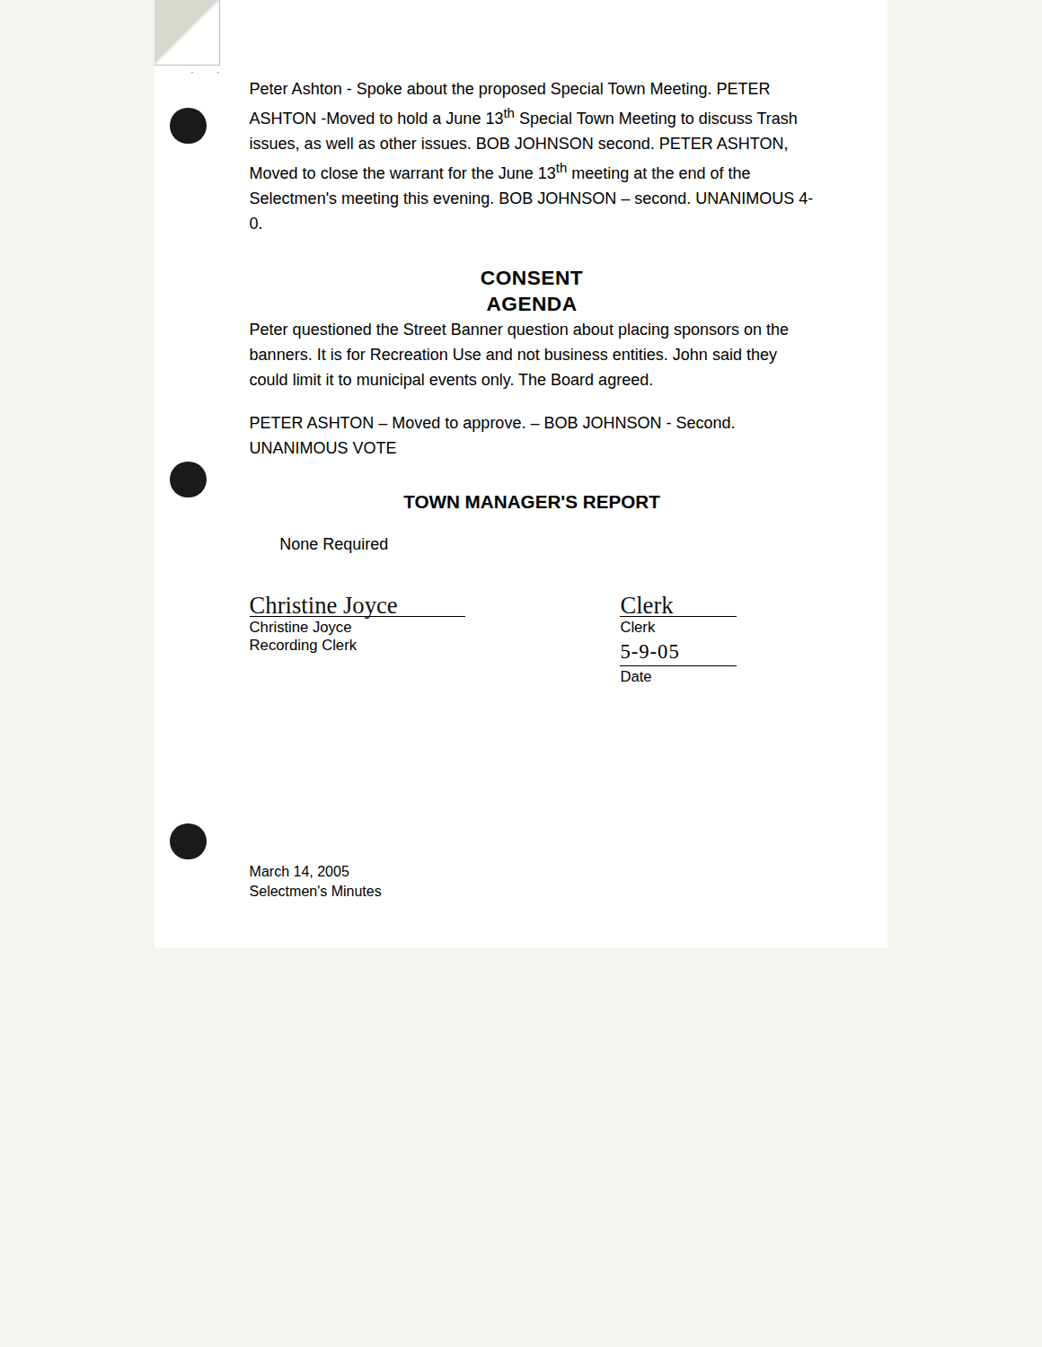· ·
Peter Ashton - Spoke about the proposed Special Town Meeting. PETER ASHTON -Moved to hold a June 13th Special Town Meeting to discuss Trash issues, as well as other issues. BOB JOHNSON second. PETER ASHTON, Moved to close the warrant for the June 13th meeting at the end of the Selectmen's meeting this evening. BOB JOHNSON – second. UNANIMOUS 4-0.
CONSENTAGENDA
Peter questioned the Street Banner question about placing sponsors on the banners. It is for Recreation Use and not business entities. John said they could limit it to municipal events only. The Board agreed.
PETER ASHTON – Moved to approve. – BOB JOHNSON - Second. UNANIMOUS VOTE
TOWN MANAGER'S REPORT
None Required
Christine Joyce
Christine Joyce
Recording Clerk
Clerk
Clerk 5-9-05
Date
March 14, 2005
Selectmen's Minutes